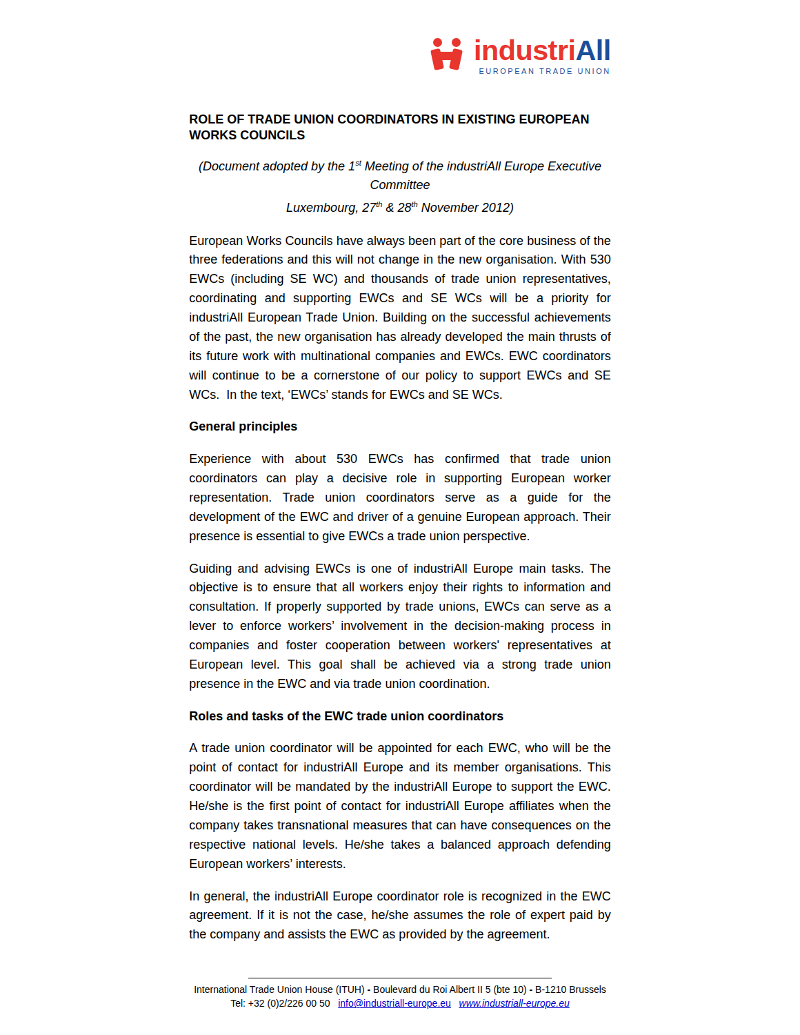industri All
EUROPEAN TRADE UNION
ROLE OF TRADE UNION COORDINATORS IN EXISTING EUROPEAN WORKS COUNCILS
(Document adopted by the 1st Meeting of the industriAll Europe Executive Committee
Luxembourg, 27th & 28th November 2012)
European Works Councils have always been part of the core business of the three federations and this will not change in the new organisation. With 530 EWCs (including SE WC) and thousands of trade union representatives, coordinating and supporting EWCs and SE WCs will be a priority for industriAll European Trade Union. Building on the successful achievements of the past, the new organisation has already developed the main thrusts of its future work with multinational companies and EWCs. EWC coordinators will continue to be a cornerstone of our policy to support EWCs and SE WCs. In the text, ‘EWCs’ stands for EWCs and SE WCs.
General principles
Experience with about 530 EWCs has confirmed that trade union coordinators can play a decisive role in supporting European worker representation. Trade union coordinators serve as a guide for the development of the EWC and driver of a genuine European approach. Their presence is essential to give EWCs a trade union perspective.
Guiding and advising EWCs is one of industriAll Europe main tasks. The objective is to ensure that all workers enjoy their rights to information and consultation. If properly supported by trade unions, EWCs can serve as a lever to enforce workers’ involvement in the decision-making process in companies and foster cooperation between workers' representatives at European level. This goal shall be achieved via a strong trade union presence in the EWC and via trade union coordination.
Roles and tasks of the EWC trade union coordinators
A trade union coordinator will be appointed for each EWC, who will be the point of contact for industriAll Europe and its member organisations. This coordinator will be mandated by the industriAll Europe to support the EWC. He/she is the first point of contact for industriAll Europe affiliates when the company takes transnational measures that can have consequences on the respective national levels. He/she takes a balanced approach defending European workers’ interests.
In general, the industriAll Europe coordinator role is recognized in the EWC agreement. If it is not the case, he/she assumes the role of expert paid by the company and assists the EWC as provided by the agreement.
International Trade Union House (ITUH) - Boulevard du Roi Albert II 5 (bte 10) - B-1210 Brussels
Tel: +32 (0)2/226 00 50 info@industriall-europe.eu www.industriall-europe.eu